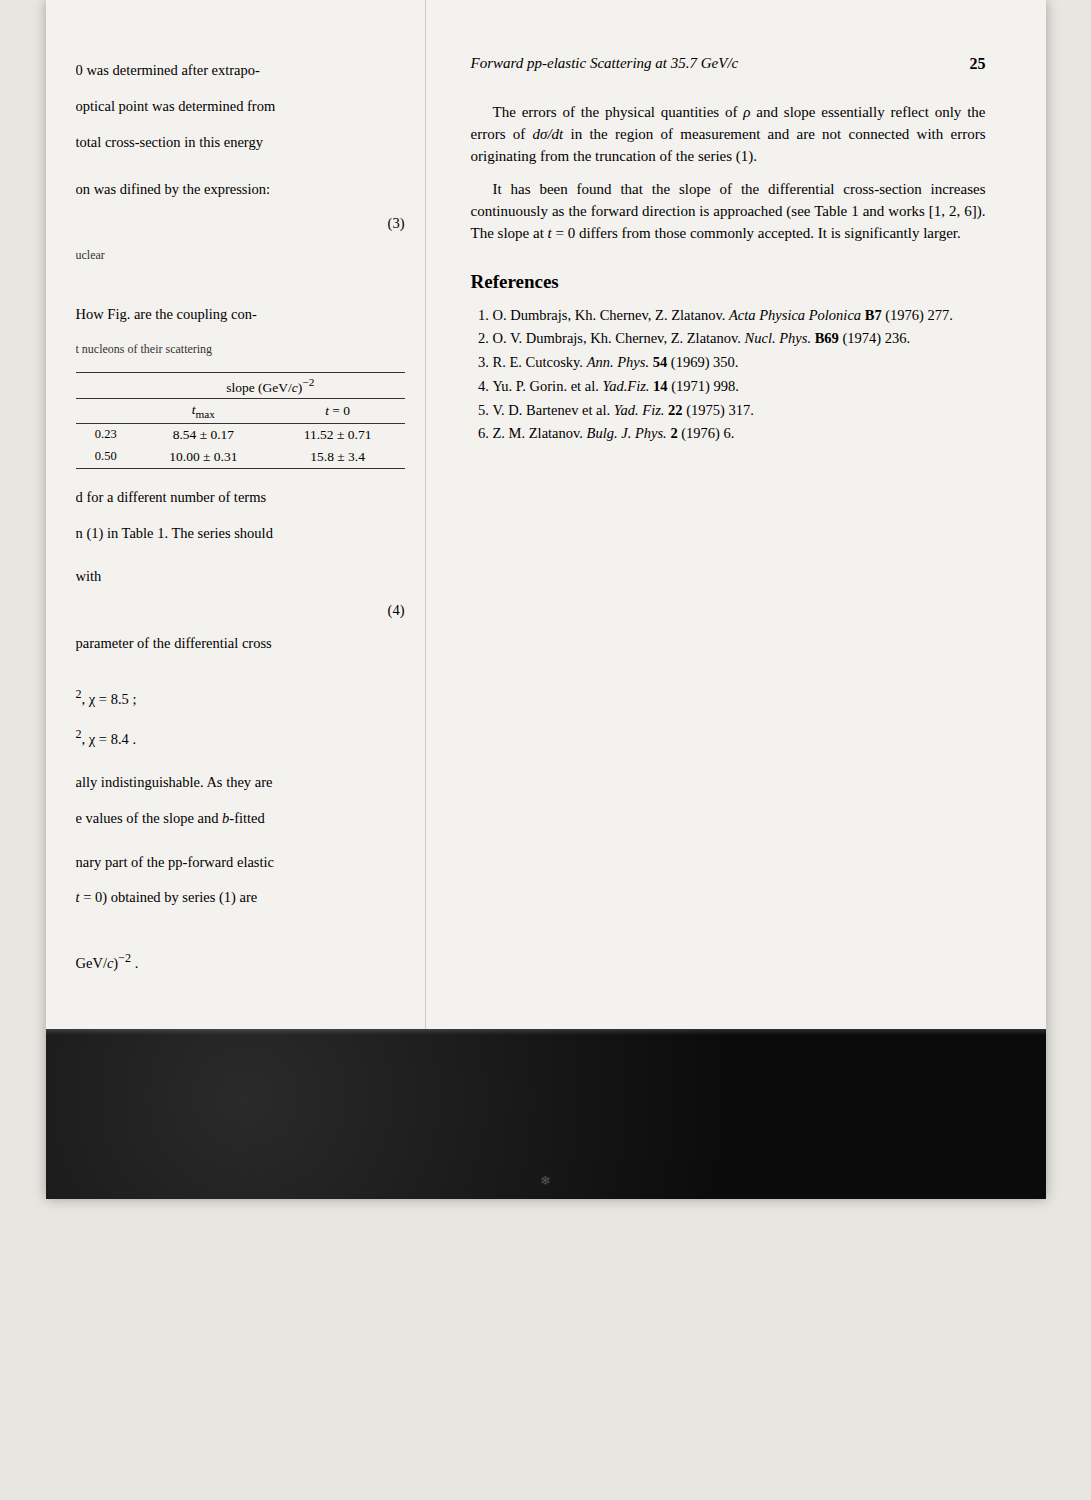0 was determined after extrapo-
optical point was determined from
total cross-section in this energy
on was difined by the expression:
(3)
uclear
How Fig. are the coupling con-
t nucleons of their scattering
| | slope (GeV/ c ) −2 |
| --- | --- |
| | t max | t = 0 |
| 0.23 | 8.54 ± 0.17 | 11.52 ± 0.71 |
| 0.50 | 10.00 ± 0.31 | 15.8 ± 3.4 |
d for a different number of terms
n (1) in Table 1. The series should
with
(4)
parameter of the differential cross
2, χ = 8.5 ;
2, χ = 8.4 .
ally indistinguishable. As they are
e values of the slope and b-fitted
nary part of the pp-forward elastic
t = 0) obtained by series (1) are
GeV/c)−2 .
Forward pp-elastic Scattering at 35.7 GeV/c 25
The errors of the physical quantities of ρ and slope essentially reflect only the errors of dσ/dt in the region of measurement and are not connected with errors originating from the truncation of the series (1).
It has been found that the slope of the differential cross-section increases continuously as the forward direction is approached (see Table 1 and works [1, 2, 6]). The slope at t = 0 differs from those commonly accepted. It is significantly larger.
References
O. Dumbrajs, Kh. Chernev, Z. Zlatanov. Acta Physica Polonica B7 (1976) 277.
O. V. Dumbrajs, Kh. Chernev, Z. Zlatanov. Nucl. Phys. B69 (1974) 236.
R. E. Cutcosky. Ann. Phys. 54 (1969) 350.
Yu. P. Gorin. et al. Yad.Fiz. 14 (1971) 998.
V. D. Bartenev et al. Yad. Fiz. 22 (1975) 317.
Z. M. Zlatanov. Bulg. J. Phys. 2 (1976) 6.
❄